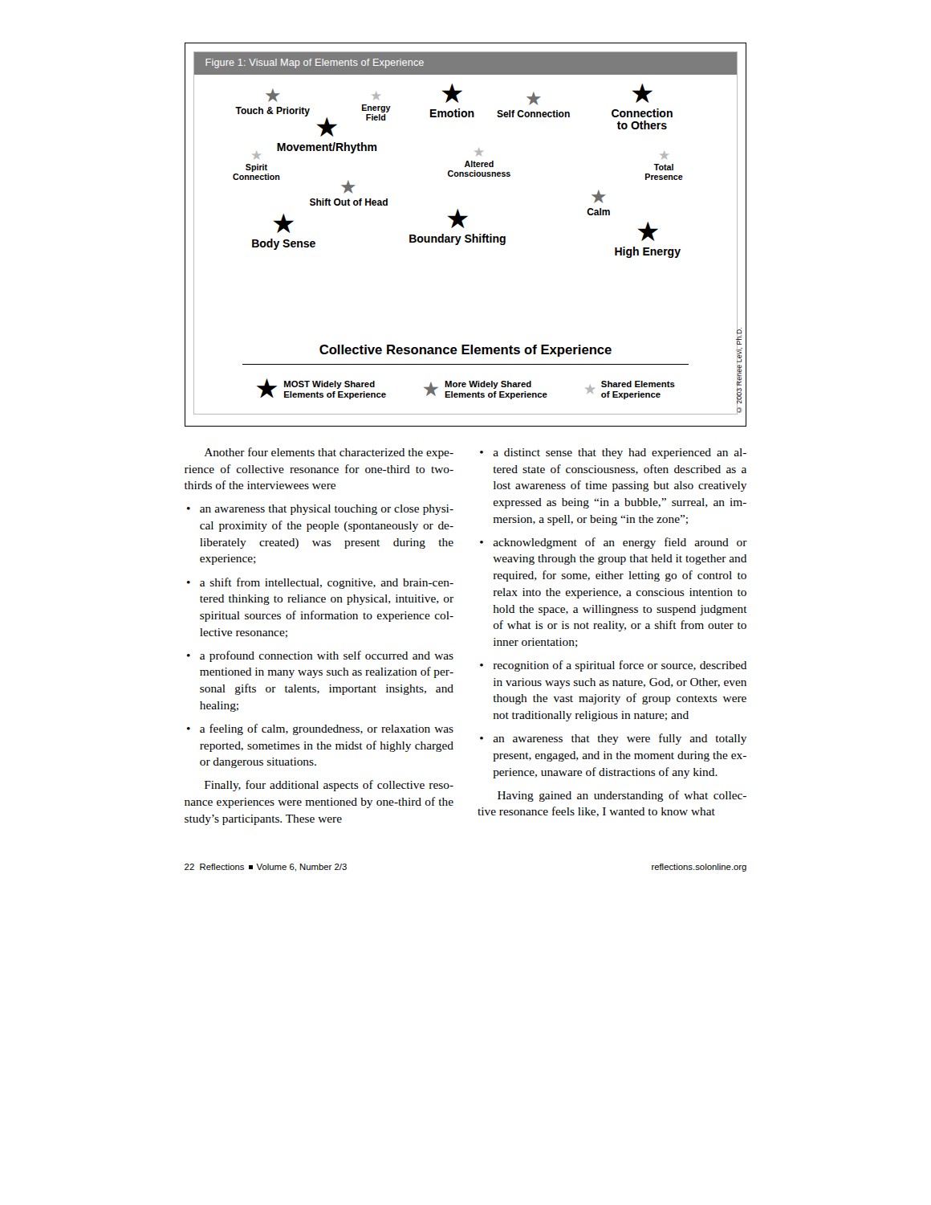Figure 1: Visual Map of Elements of Experience
★ Touch & Priority
★ Energy
Field
★ Emotion
★ Self Connection
★ Connection
to Others
★ Movement/Rhythm
★ Spirit
Connection
★ Altered
Consciousness
★ Total
Presence
★ Shift Out of Head
★ Calm
★ Body Sense
★ Boundary Shifting
★ High Energy
Collective Resonance Elements of Experience
★ MOST Widely Shared
Elements of Experience
★ More Widely Shared
Elements of Experience
★ Shared Elements
of Experience
© 2003 Renee Levi, Ph.D.
Another four elements that characterized the experience of collective resonance for one-third to two-thirds of the interviewees were
an awareness that physical touching or close physical proximity of the people (spontaneously or deliberately created) was present during the experience;
a shift from intellectual, cognitive, and brain-centered thinking to reliance on physical, intuitive, or spiritual sources of information to experience collective resonance;
a profound connection with self occurred and was mentioned in many ways such as realization of personal gifts or talents, important insights, and healing;
a feeling of calm, groundedness, or relaxation was reported, sometimes in the midst of highly charged or dangerous situations.
Finally, four additional aspects of collective resonance experiences were mentioned by one-third of the study’s participants. These were
a distinct sense that they had experienced an altered state of consciousness, often described as a lost awareness of time passing but also creatively expressed as being “in a bubble,” surreal, an immersion, a spell, or being “in the zone”;
acknowledgment of an energy field around or weaving through the group that held it together and required, for some, either letting go of control to relax into the experience, a conscious intention to hold the space, a willingness to suspend judgment of what is or is not reality, or a shift from outer to inner orientation;
recognition of a spiritual force or source, described in various ways such as nature, God, or Other, even though the vast majority of group contexts were not traditionally religious in nature; and
an awareness that they were fully and totally present, engaged, and in the moment during the experience, unaware of distractions of any kind.
Having gained an understanding of what collective resonance feels like, I wanted to know what
22 Reflections Volume 6, Number 2/3
reflections.solonline.org